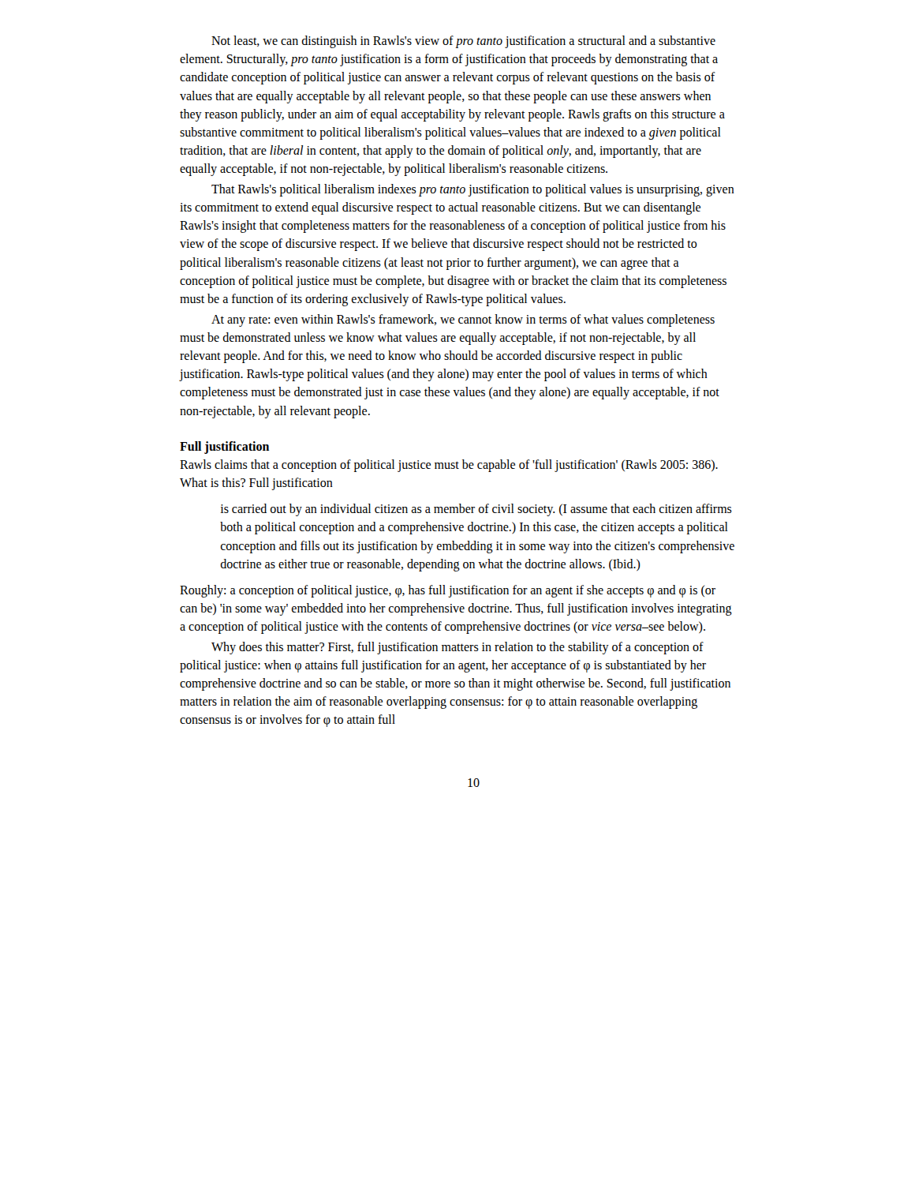Not least, we can distinguish in Rawls's view of pro tanto justification a structural and a substantive element. Structurally, pro tanto justification is a form of justification that proceeds by demonstrating that a candidate conception of political justice can answer a relevant corpus of relevant questions on the basis of values that are equally acceptable by all relevant people, so that these people can use these answers when they reason publicly, under an aim of equal acceptability by relevant people. Rawls grafts on this structure a substantive commitment to political liberalism's political values–values that are indexed to a given political tradition, that are liberal in content, that apply to the domain of political only, and, importantly, that are equally acceptable, if not non-rejectable, by political liberalism's reasonable citizens.
That Rawls's political liberalism indexes pro tanto justification to political values is unsurprising, given its commitment to extend equal discursive respect to actual reasonable citizens. But we can disentangle Rawls's insight that completeness matters for the reasonableness of a conception of political justice from his view of the scope of discursive respect. If we believe that discursive respect should not be restricted to political liberalism's reasonable citizens (at least not prior to further argument), we can agree that a conception of political justice must be complete, but disagree with or bracket the claim that its completeness must be a function of its ordering exclusively of Rawls-type political values.
At any rate: even within Rawls's framework, we cannot know in terms of what values completeness must be demonstrated unless we know what values are equally acceptable, if not non-rejectable, by all relevant people. And for this, we need to know who should be accorded discursive respect in public justification. Rawls-type political values (and they alone) may enter the pool of values in terms of which completeness must be demonstrated just in case these values (and they alone) are equally acceptable, if not non-rejectable, by all relevant people.
Full justification
Rawls claims that a conception of political justice must be capable of 'full justification' (Rawls 2005: 386). What is this? Full justification
is carried out by an individual citizen as a member of civil society. (I assume that each citizen affirms both a political conception and a comprehensive doctrine.) In this case, the citizen accepts a political conception and fills out its justification by embedding it in some way into the citizen's comprehensive doctrine as either true or reasonable, depending on what the doctrine allows. (Ibid.)
Roughly: a conception of political justice, φ, has full justification for an agent if she accepts φ and φ is (or can be) 'in some way' embedded into her comprehensive doctrine. Thus, full justification involves integrating a conception of political justice with the contents of comprehensive doctrines (or vice versa–see below).
Why does this matter? First, full justification matters in relation to the stability of a conception of political justice: when φ attains full justification for an agent, her acceptance of φ is substantiated by her comprehensive doctrine and so can be stable, or more so than it might otherwise be. Second, full justification matters in relation the aim of reasonable overlapping consensus: for φ to attain reasonable overlapping consensus is or involves for φ to attain full
10